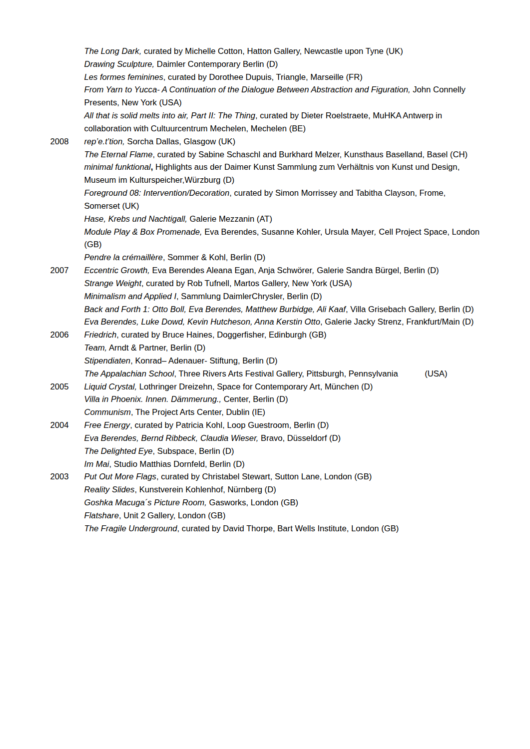| | The Long Dark, curated by Michelle Cotton, Hatton Gallery, Newcastle upon Tyne (UK) Drawing Sculpture, Daimler Contemporary Berlin (D) Les formes feminines , curated by Dorothee Dupuis, Triangle, Marseille (FR) From Yarn to Yucca- A Continuation of the Dialogue Between Abstraction and Figuration, John Connelly Presents, New York (USA) All that is solid melts into air, Part II: The Thing , curated by Dieter Roelstraete, MuHKA Antwerp in collaboration with Cultuurcentrum Mechelen, Mechelen (BE) |
| 2008 | rep’e.t’tion, Sorcha Dallas, Glasgow (UK) The Eternal Flame , curated by Sabine Schaschl and Burkhard Melzer, Kunsthaus Baselland, Basel (CH) minimal funktional , Highlights aus der Daimer Kunst Sammlung zum Verhältnis von Kunst und Design, Museum im Kulturspeicher,Würzburg (D) Foreground 08: Intervention/Decoration , curated by Simon Morrissey and Tabitha Clayson, Frome, Somerset (UK) Hase, Krebs und Nachtigall, Galerie Mezzanin (AT) Module Play & Box Promenade, Eva Berendes, Susanne Kohler, Ursula Mayer , Cell Project Space, London (GB) Pendre la crémaillère , Sommer & Kohl, Berlin (D) |
| 2007 | Eccentric Growth, Eva Berendes Aleana Egan, Anja Schwörer , Galerie Sandra Bürgel, Berlin (D) Strange Weight , curated by Rob Tufnell, Martos Gallery, New York (USA) Minimalism and Applied I , Sammlung DaimlerChrysler, Berlin (D) Back and Forth 1: Otto Boll, Eva Berendes, Matthew Burbidge, Ali Kaaf , Villa Grisebach Gallery, Berlin (D) Eva Berendes, Luke Dowd, Kevin Hutcheson, Anna Kerstin Otto , Galerie Jacky Strenz, Frankfurt/Main (D) |
| 2006 | Friedrich , curated by Bruce Haines, Doggerfisher, Edinburgh (GB) Team, Arndt & Partner, Berlin (D) Stipendiaten , Konrad– Adenauer- Stiftung, Berlin (D) The Appalachian School , Three Rivers Arts Festival Gallery, Pittsburgh, Pennsylvania (USA) |
| 2005 | Liquid Crystal, Lothringer Dreizehn, Space for Contemporary Art, München (D) Villa in Phoenix. Innen. Dämmerung., Center, Berlin (D) Communism , The Project Arts Center, Dublin (IE) |
| 2004 | Free Energy , curated by Patricia Kohl, Loop Guestroom, Berlin (D) Eva Berendes, Bernd Ribbeck, Claudia Wieser, Bravo, Düsseldorf (D) The Delighted Eye , Subspace, Berlin (D) Im Mai , Studio Matthias Dornfeld, Berlin (D) |
| 2003 | Put Out More Flags , curated by Christabel Stewart, Sutton Lane, London (GB) Reality Slides , Kunstverein Kohlenhof, Nürnberg (D) Goshka Macuga´s Picture Room, Gasworks, London (GB) Flatshare , Unit 2 Gallery, London (GB) The Fragile Underground , curated by David Thorpe, Bart Wells Institute, London (GB) |